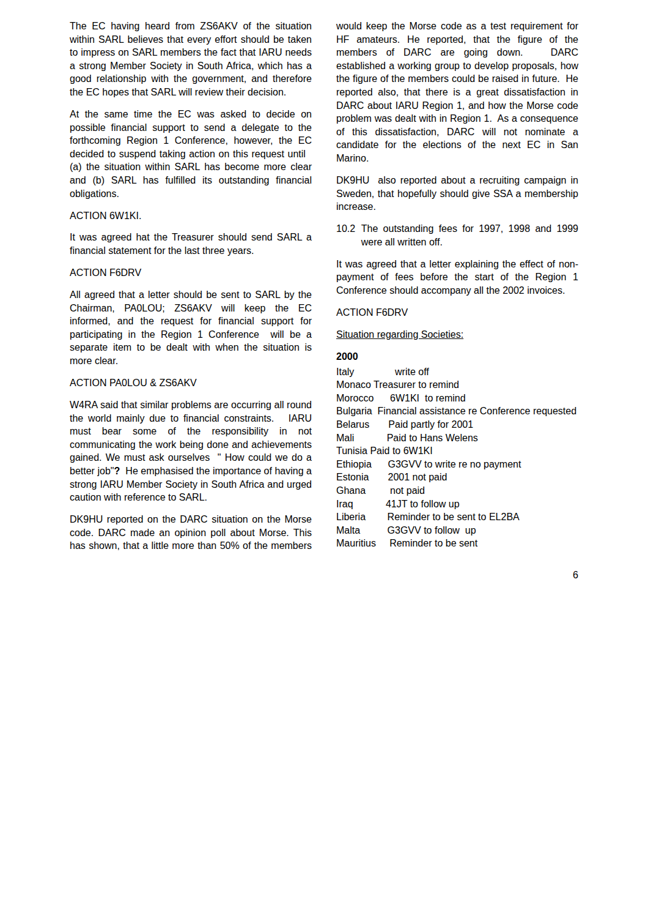The EC having heard from ZS6AKV of the situation within SARL believes that every effort should be taken to impress on SARL members the fact that IARU needs a strong Member Society in South Africa, which has a good relationship with the government, and therefore the EC hopes that SARL will review their decision.
At the same time the EC was asked to decide on possible financial support to send a delegate to the forthcoming Region 1 Conference, however, the EC decided to suspend taking action on this request until (a) the situation within SARL has become more clear and (b) SARL has fulfilled its outstanding financial obligations.
ACTION 6W1KI.
It was agreed hat the Treasurer should send SARL a financial statement for the last three years.
ACTION F6DRV
All agreed that a letter should be sent to SARL by the Chairman, PA0LOU; ZS6AKV will keep the EC informed, and the request for financial support for participating in the Region 1 Conference will be a separate item to be dealt with when the situation is more clear.
ACTION PA0LOU & ZS6AKV
W4RA said that similar problems are occurring all round the world mainly due to financial constraints. IARU must bear some of the responsibility in not communicating the work being done and achievements gained. We must ask ourselves " How could we do a better job"? He emphasised the importance of having a strong IARU Member Society in South Africa and urged caution with reference to SARL.
DK9HU reported on the DARC situation on the Morse code. DARC made an opinion poll about Morse. This has shown, that a little more than 50% of the members would keep the Morse code as a test requirement for HF amateurs. He reported, that the figure of the members of DARC are going down. DARC established a working group to develop proposals, how the figure of the members could be raised in future. He reported also, that there is a great dissatisfaction in DARC about IARU Region 1, and how the Morse code problem was dealt with in Region 1. As a consequence of this dissatisfaction, DARC will not nominate a candidate for the elections of the next EC in San Marino.
DK9HU also reported about a recruiting campaign in Sweden, that hopefully should give SSA a membership increase.
10.2 The outstanding fees for 1997, 1998 and 1999 were all written off.
It was agreed that a letter explaining the effect of non-payment of fees before the start of the Region 1 Conference should accompany all the 2002 invoices.
ACTION F6DRV
Situation regarding Societies:
2000
Italy write off
Monaco Treasurer to remind
Morocco 6W1KI to remind
Bulgaria Financial assistance re Conference requested
Belarus Paid partly for 2001
Mali Paid to Hans Welens
Tunisia Paid to 6W1KI
Ethiopia G3GVV to write re no payment
Estonia 2001 not paid
Ghana not paid
Iraq 41JT to follow up
Liberia Reminder to be sent to EL2BA
Malta G3GVV to follow up
Mauritius Reminder to be sent
6